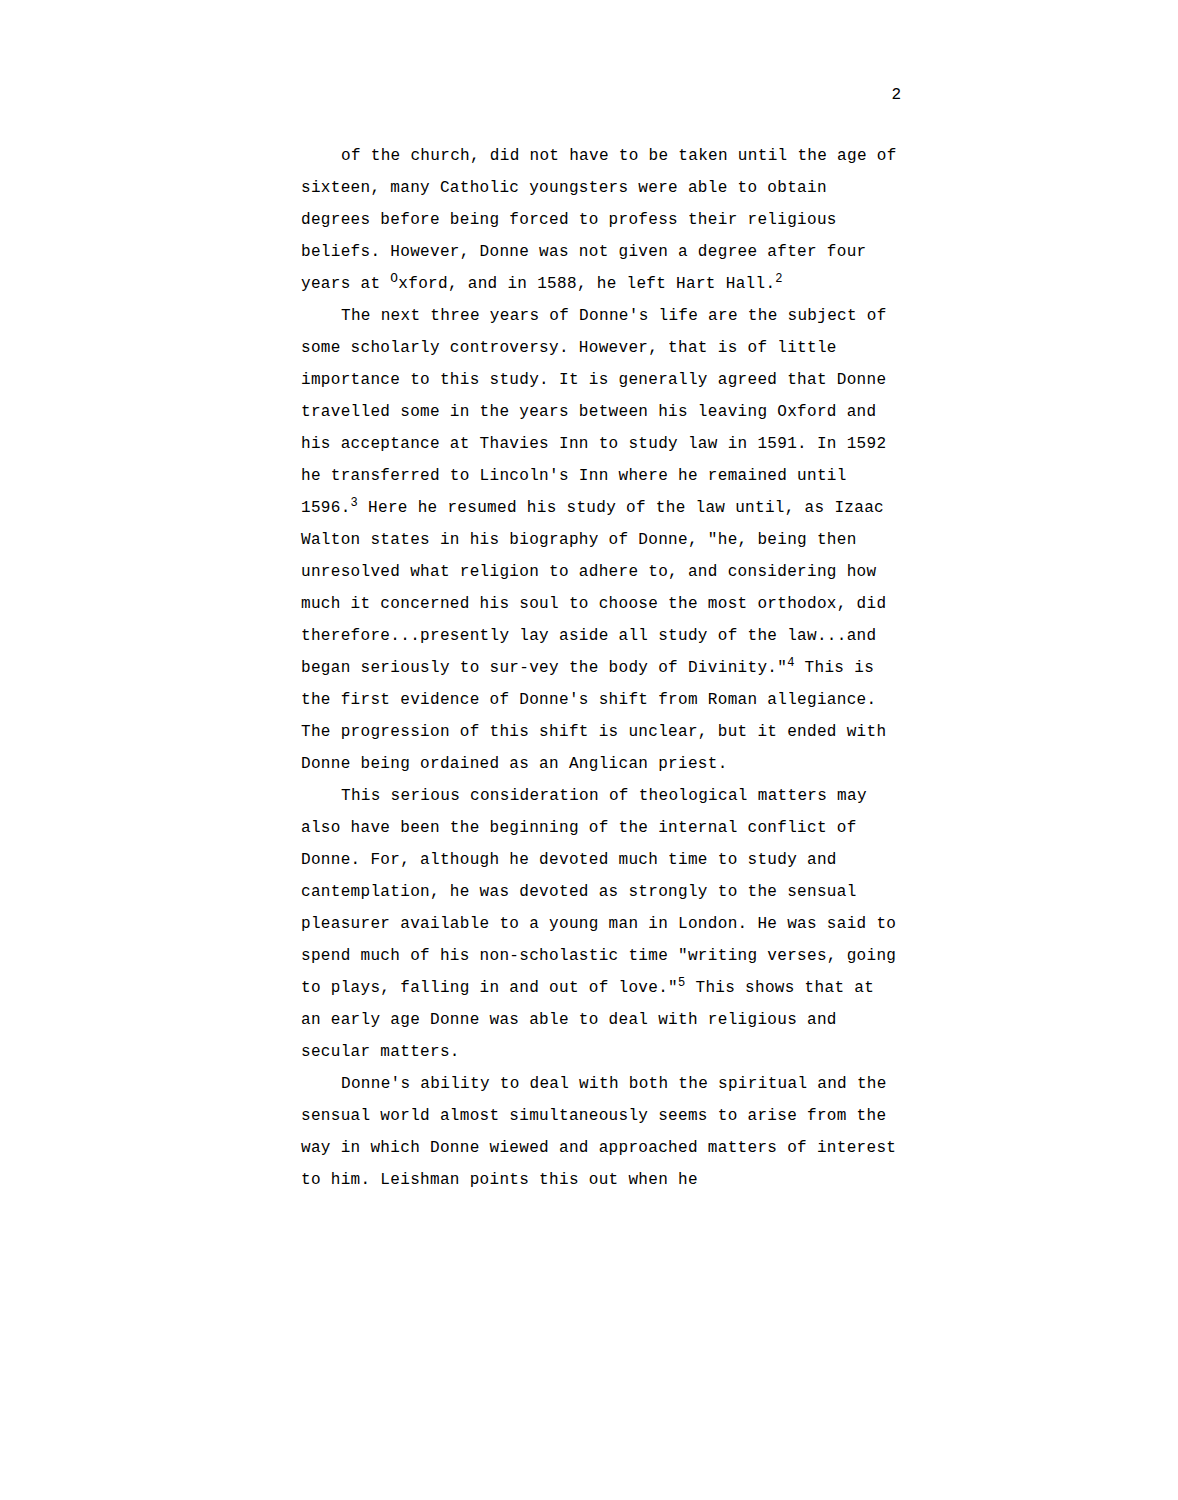2
of the church, did not have to be taken until the age of sixteen, many Catholic youngsters were able to obtain degrees before being forced to profess their religious beliefs. However, Donne was not given a degree after four years at Oxford, and in 1588, he left Hart Hall.2
The next three years of Donne's life are the subject of some scholarly controversy. However, that is of little importance to this study. It is generally agreed that Donne travelled some in the years between his leaving Oxford and his acceptance at Thavies Inn to study law in 1591. In 1592 he transferred to Lincoln's Inn where he remained until 1596.3 Here he resumed his study of the law until, as Izaac Walton states in his biography of Donne, "he, being then unresolved what religion to adhere to, and considering how much it concerned his soul to choose the most orthodox, did therefore...presently lay aside all study of the law...and began seriously to sur‑vey the body of Divinity."4 This is the first evidence of Donne's shift from Roman allegiance. The progression of this shift is unclear, but it ended with Donne being ordained as an Anglican priest.
This serious consideration of theological matters may also have been the beginning of the internal conflict of Donne. For, although he devoted much time to study and cantemplation, he was devoted as strongly to the sensual pleasurer available to a young man in London. He was said to spend much of his non-scholastic time "writing verses, going to plays, falling in and out of love."5 This shows that at an early age Donne was able to deal with religious and secular matters.
Donne's ability to deal with both the spiritual and the sensual world almost simultaneously seems to arise from the way in which Donne wiewed and approached matters of interest to him. Leishman points this out when he